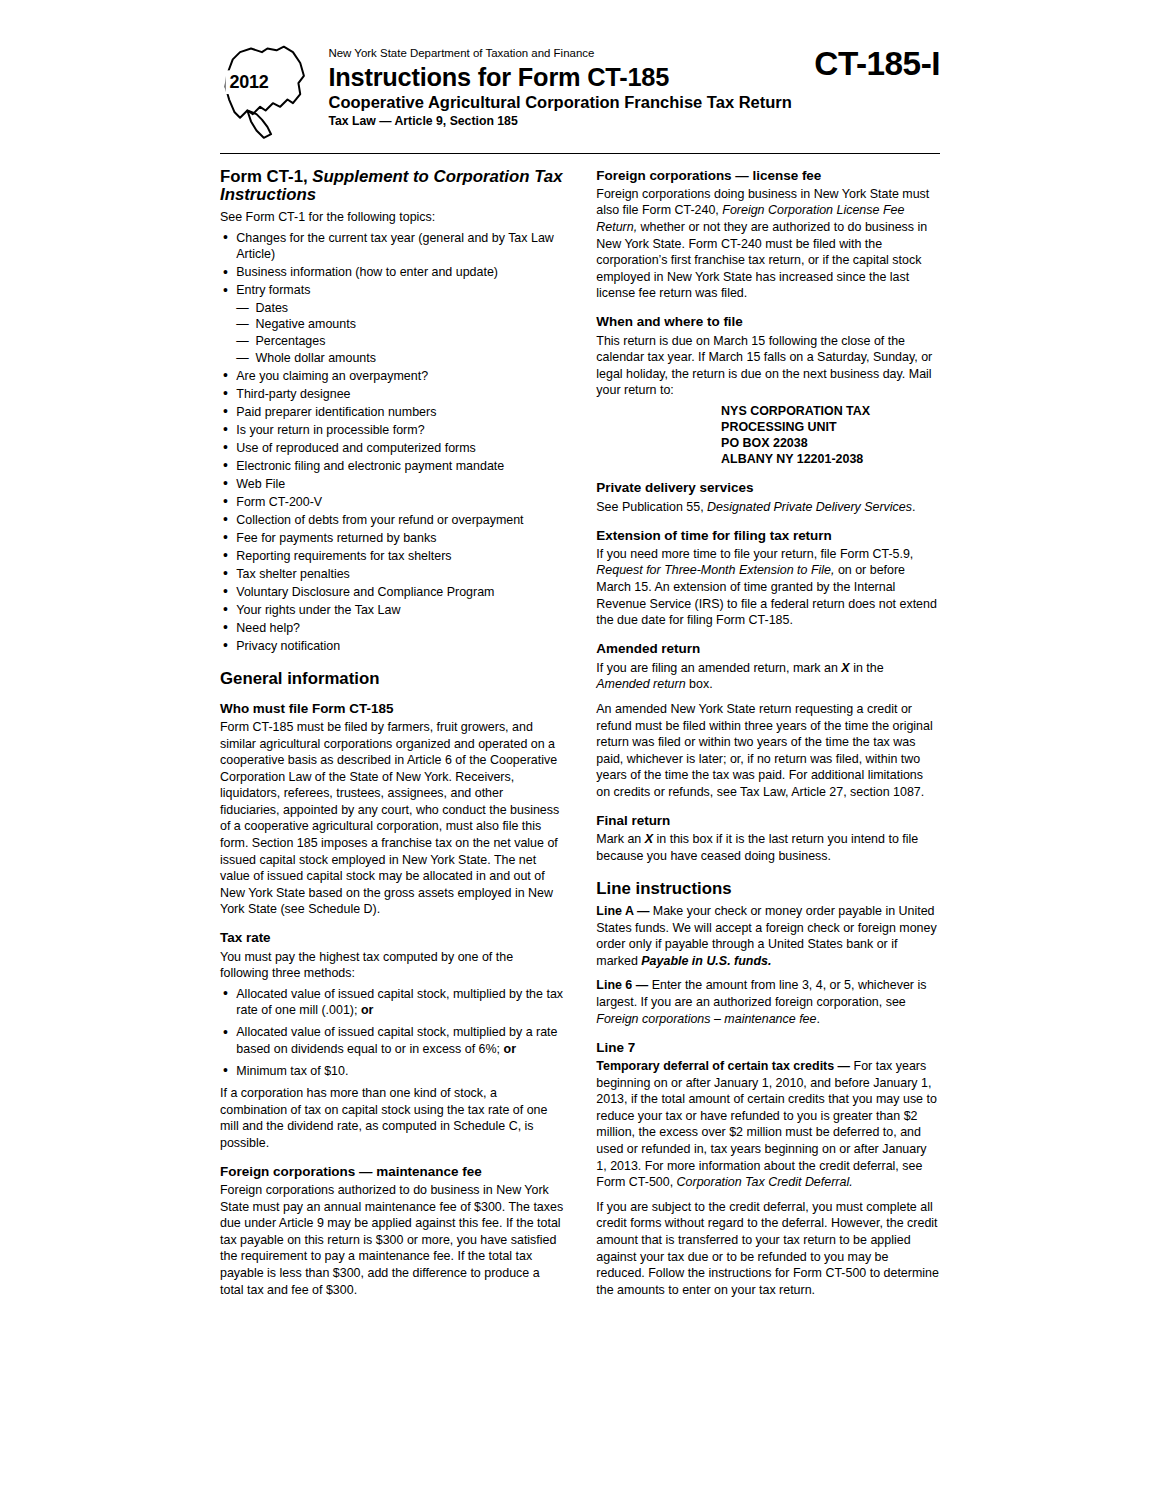2012
New York State Department of Taxation and Finance
Instructions for Form CT-185
Cooperative Agricultural Corporation Franchise Tax Return
Tax Law — Article 9, Section 185
CT-185-I
Form CT-1, Supplement to Corporation Tax Instructions
See Form CT-1 for the following topics:
Changes for the current tax year (general and by Tax Law Article)
Business information (how to enter and update)
Entry formats
Dates
Negative amounts
Percentages
Whole dollar amounts
Are you claiming an overpayment?
Third-party designee
Paid preparer identification numbers
Is your return in processible form?
Use of reproduced and computerized forms
Electronic filing and electronic payment mandate
Web File
Form CT-200-V
Collection of debts from your refund or overpayment
Fee for payments returned by banks
Reporting requirements for tax shelters
Tax shelter penalties
Voluntary Disclosure and Compliance Program
Your rights under the Tax Law
Need help?
Privacy notification
General information
Who must file Form CT-185
Form CT-185 must be filed by farmers, fruit growers, and similar agricultural corporations organized and operated on a cooperative basis as described in Article 6 of the Cooperative Corporation Law of the State of New York. Receivers, liquidators, referees, trustees, assignees, and other fiduciaries, appointed by any court, who conduct the business of a cooperative agricultural corporation, must also file this form. Section 185 imposes a franchise tax on the net value of issued capital stock employed in New York State. The net value of issued capital stock may be allocated in and out of New York State based on the gross assets employed in New York State (see Schedule D).
Tax rate
You must pay the highest tax computed by one of the following three methods:
Allocated value of issued capital stock, multiplied by the tax rate of one mill (.001); or
Allocated value of issued capital stock, multiplied by a rate based on dividends equal to or in excess of 6%; or
Minimum tax of $10.
If a corporation has more than one kind of stock, a combination of tax on capital stock using the tax rate of one mill and the dividend rate, as computed in Schedule C, is possible.
Foreign corporations — maintenance fee
Foreign corporations authorized to do business in New York State must pay an annual maintenance fee of $300. The taxes due under Article 9 may be applied against this fee. If the total tax payable on this return is $300 or more, you have satisfied the requirement to pay a maintenance fee. If the total tax payable is less than $300, add the difference to produce a total tax and fee of $300.
Foreign corporations — license fee
Foreign corporations doing business in New York State must also file Form CT-240, Foreign Corporation License Fee Return, whether or not they are authorized to do business in New York State. Form CT-240 must be filed with the corporation’s first franchise tax return, or if the capital stock employed in New York State has increased since the last license fee return was filed.
When and where to file
This return is due on March 15 following the close of the calendar tax year. If March 15 falls on a Saturday, Sunday, or legal holiday, the return is due on the next business day. Mail your return to:
NYS CORPORATION TAX
PROCESSING UNIT
PO BOX 22038
ALBANY NY 12201-2038
Private delivery services
See Publication 55, Designated Private Delivery Services.
Extension of time for filing tax return
If you need more time to file your return, file Form CT-5.9, Request for Three-Month Extension to File, on or before March 15. An extension of time granted by the Internal Revenue Service (IRS) to file a federal return does not extend the due date for filing Form CT-185.
Amended return
If you are filing an amended return, mark an X in the Amended return box.
An amended New York State return requesting a credit or refund must be filed within three years of the time the original return was filed or within two years of the time the tax was paid, whichever is later; or, if no return was filed, within two years of the time the tax was paid. For additional limitations on credits or refunds, see Tax Law, Article 27, section 1087.
Final return
Mark an X in this box if it is the last return you intend to file because you have ceased doing business.
Line instructions
Line A — Make your check or money order payable in United States funds. We will accept a foreign check or foreign money order only if payable through a United States bank or if marked Payable in U.S. funds.
Line 6 — Enter the amount from line 3, 4, or 5, whichever is largest. If you are an authorized foreign corporation, see Foreign corporations – maintenance fee.
Line 7
Temporary deferral of certain tax credits — For tax years beginning on or after January 1, 2010, and before January 1, 2013, if the total amount of certain credits that you may use to reduce your tax or have refunded to you is greater than $2 million, the excess over $2 million must be deferred to, and used or refunded in, tax years beginning on or after January 1, 2013. For more information about the credit deferral, see Form CT-500, Corporation Tax Credit Deferral.
If you are subject to the credit deferral, you must complete all credit forms without regard to the deferral. However, the credit amount that is transferred to your tax return to be applied against your tax due or to be refunded to you may be reduced. Follow the instructions for Form CT-500 to determine the amounts to enter on your tax return.